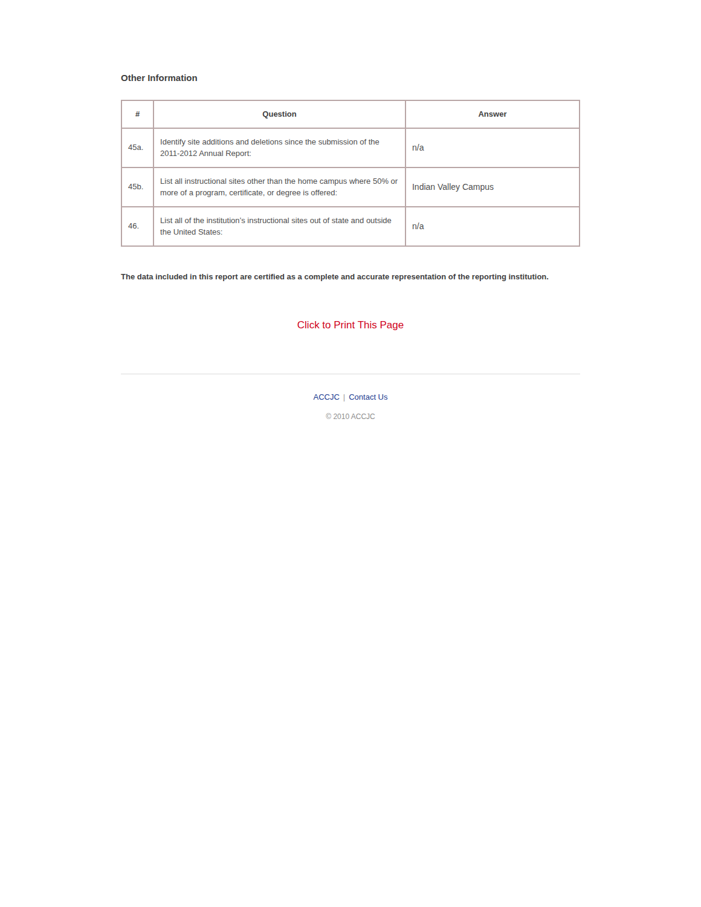Other Information
| # | Question | Answer |
| --- | --- | --- |
| 45a. | Identify site additions and deletions since the submission of the 2011-2012 Annual Report: | n/a |
| 45b. | List all instructional sites other than the home campus where 50% or more of a program, certificate, or degree is offered: | Indian Valley Campus |
| 46. | List all of the institution’s instructional sites out of state and outside the United States: | n/a |
The data included in this report are certified as a complete and accurate representation of the reporting institution.
Click to Print This Page
ACCJC|Contact Us
© 2010 ACCJC